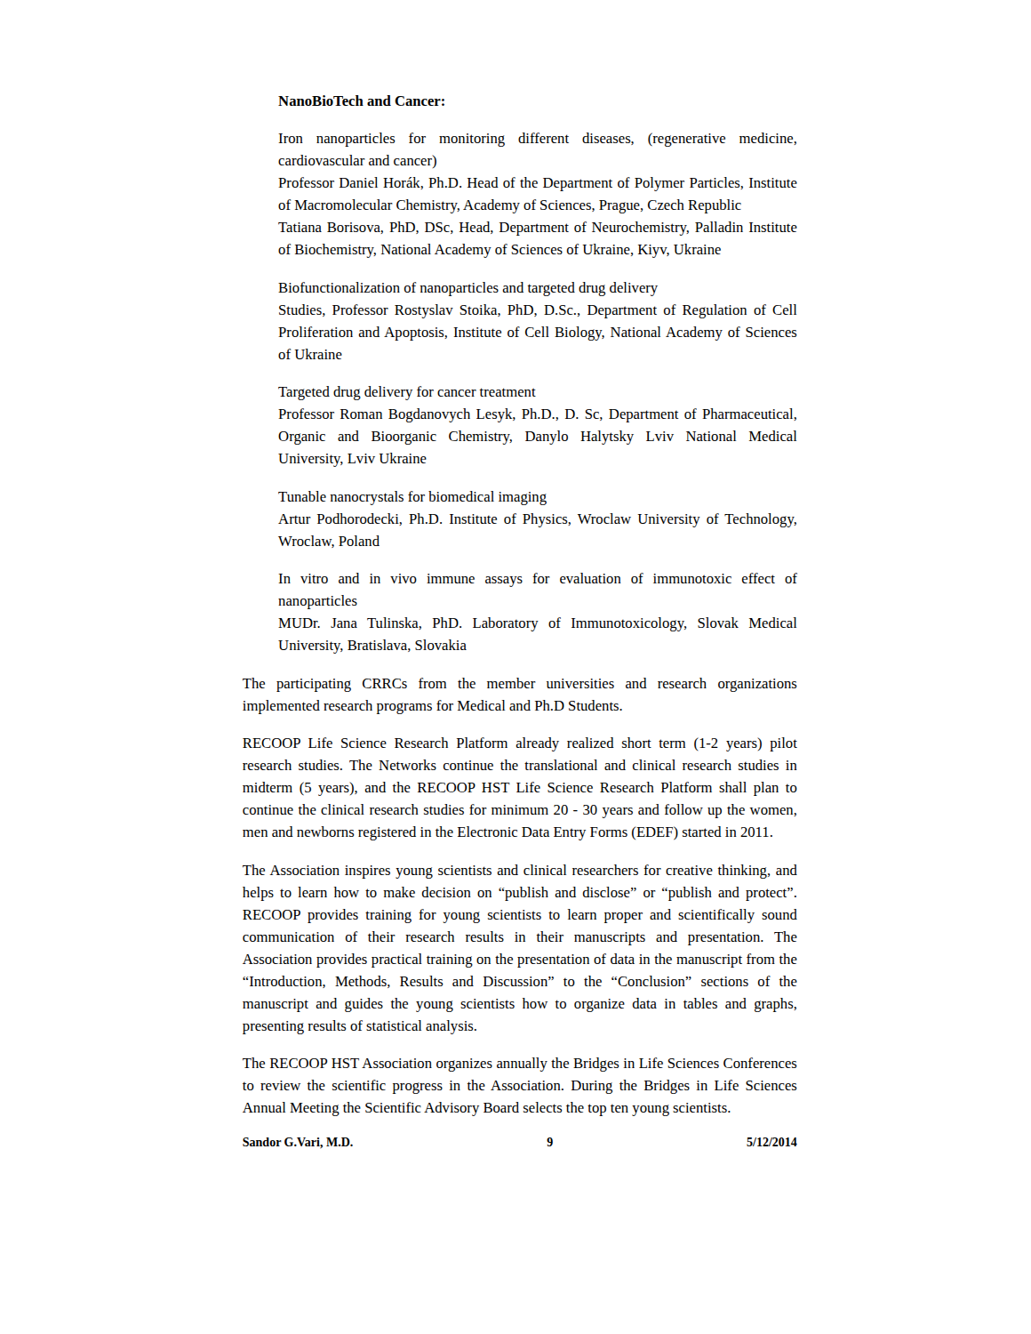NanoBioTech and Cancer:
Iron nanoparticles for monitoring different diseases, (regenerative medicine, cardiovascular and cancer)
Professor Daniel Horák, Ph.D. Head of the Department of Polymer Particles, Institute of Macromolecular Chemistry, Academy of Sciences, Prague, Czech Republic
Tatiana Borisova, PhD, DSc, Head, Department of Neurochemistry, Palladin Institute of Biochemistry, National Academy of Sciences of Ukraine, Kiyv, Ukraine
Biofunctionalization of nanoparticles and targeted drug delivery
Studies, Professor Rostyslav Stoika, PhD, D.Sc., Department of Regulation of Cell Proliferation and Apoptosis, Institute of Cell Biology, National Academy of Sciences of Ukraine
Targeted drug delivery for cancer treatment
Professor Roman Bogdanovych Lesyk, Ph.D., D. Sc, Department of Pharmaceutical, Organic and Bioorganic Chemistry, Danylo Halytsky Lviv National Medical University, Lviv Ukraine
Tunable nanocrystals for biomedical imaging
Artur Podhorodecki, Ph.D. Institute of Physics, Wroclaw University of Technology, Wroclaw, Poland
In vitro and in vivo immune assays for evaluation of immunotoxic effect of nanoparticles
MUDr. Jana Tulinska, PhD. Laboratory of Immunotoxicology, Slovak Medical University, Bratislava, Slovakia
The participating CRRCs from the member universities and research organizations implemented research programs for Medical and Ph.D Students.
RECOOP Life Science Research Platform already realized short term (1-2 years) pilot research studies. The Networks continue the translational and clinical research studies in midterm (5 years), and the RECOOP HST Life Science Research Platform shall plan to continue the clinical research studies for minimum 20 - 30 years and follow up the women, men and newborns registered in the Electronic Data Entry Forms (EDEF) started in 2011.
The Association inspires young scientists and clinical researchers for creative thinking, and helps to learn how to make decision on “publish and disclose” or “publish and protect”. RECOOP provides training for young scientists to learn proper and scientifically sound communication of their research results in their manuscripts and presentation. The Association provides practical training on the presentation of data in the manuscript from the “Introduction, Methods, Results and Discussion” to the “Conclusion” sections of the manuscript and guides the young scientists how to organize data in tables and graphs, presenting results of statistical analysis.
The RECOOP HST Association organizes annually the Bridges in Life Sciences Conferences to review the scientific progress in the Association. During the Bridges in Life Sciences Annual Meeting the Scientific Advisory Board selects the top ten young scientists.
Sandor G.Vari, M.D. 9 5/12/2014